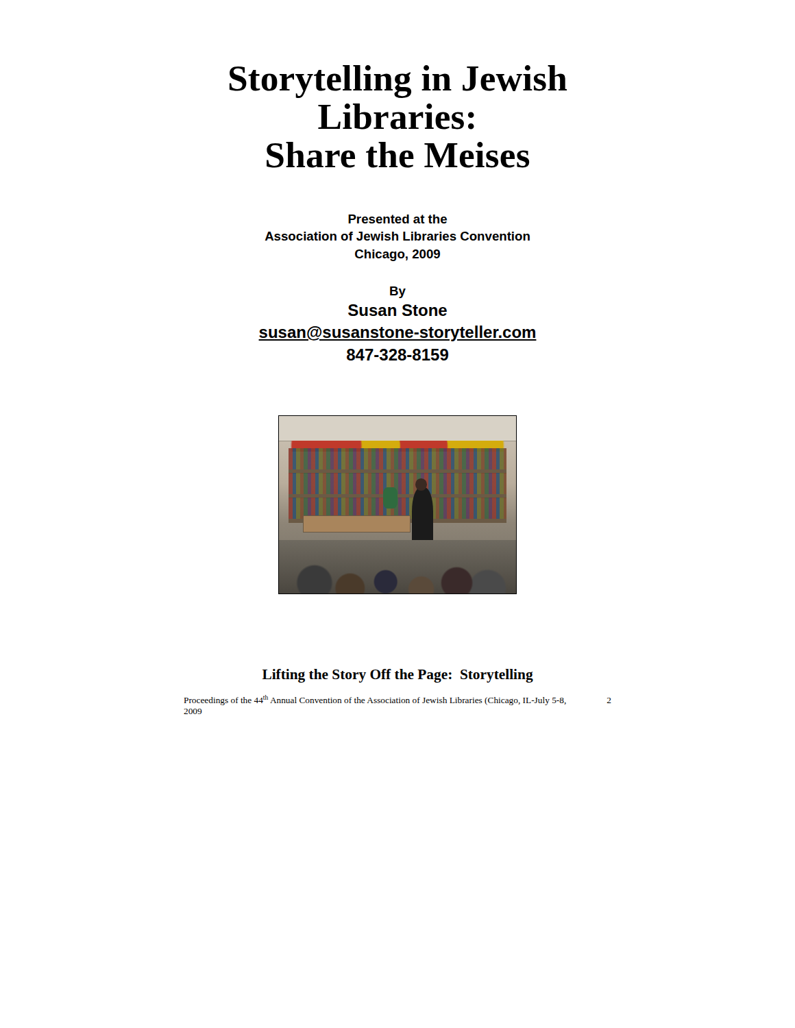Storytelling in Jewish Libraries:
Share the Meises
Presented at the
Association of Jewish Libraries Convention
Chicago, 2009
By
Susan Stone
susan@susanstone-storyteller.com
847-328-8159
Lifting the Story Off the Page: Storytelling
Proceedings of the 44th Annual Convention of the Association of Jewish Libraries (Chicago, IL-July 5-8, 2009
2